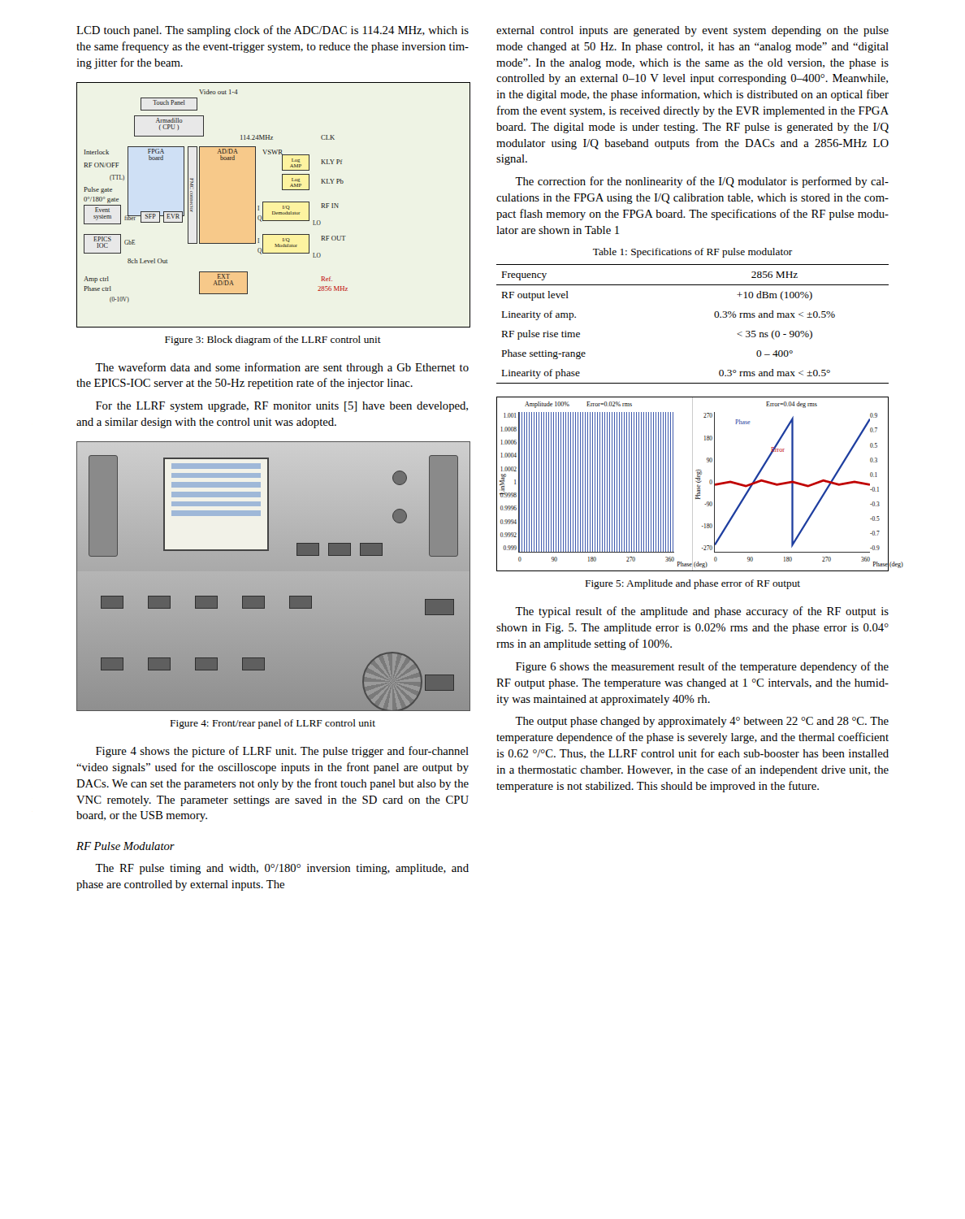LCD touch panel. The sampling clock of the ADC/DAC is 114.24 MHz, which is the same frequency as the event-trigger system, to reduce the phase inversion timing jitter for the beam.
Video out 1-4
Touch Panel
Armadillo
( CPU )
114.24MHz CLK
FPGA
board
AD/DA
board
FMC connector
Interlock RF ON/OFF (TTL) Pulse gate 0°/180° gate
Event
system
fiber
SFP
EVR
EPICS
IOC
GbE 8ch Level Out Amp ctrl Phase ctrl (0-10V)
EXT
AD/DA
VSWR
Log
AMP
Log
AMP
KLY Pf KLY Pb
I/Q
Demodulator
RF IN LO
I/Q
Modulator
RF OUT LO Ref. 2856 MHz I Q I Q
Figure 3: Block diagram of the LLRF control unit
The waveform data and some information are sent through a Gb Ethernet to the EPICS-IOC server at the 50-Hz repetition rate of the injector linac.
For the LLRF system upgrade, RF monitor units [5] have been developed, and a similar design with the control unit was adopted.
Figure 4: Front/rear panel of LLRF control unit
Figure 4 shows the picture of LLRF unit. The pulse trigger and four-channel “video signals” used for the oscilloscope inputs in the front panel are output by DACs. We can set the parameters not only by the front touch panel but also by the VNC remotely. The parameter settings are saved in the SD card on the CPU board, or the USB memory.
RF Pulse Modulator
The RF pulse timing and width, 0°/180° inversion timing, amplitude, and phase are controlled by external inputs. The
external control inputs are generated by event system depending on the pulse mode changed at 50 Hz. In phase control, it has an “analog mode” and “digital mode”. In the analog mode, which is the same as the old version, the phase is controlled by an external 0–10 V level input corresponding 0–400°. Meanwhile, in the digital mode, the phase information, which is distributed on an optical fiber from the event system, is received directly by the EVR implemented in the FPGA board. The digital mode is under testing. The RF pulse is generated by the I/Q modulator using I/Q baseband outputs from the DACs and a 2856-MHz LO signal.
The correction for the nonlinearity of the I/Q modulator is performed by calculations in the FPGA using the I/Q calibration table, which is stored in the compact flash memory on the FPGA board. The specifications of the RF pulse modulator are shown in Table 1
Table 1: Specifications of RF pulse modulator
| Frequency | 2856 MHz |
| --- | --- |
| RF output level | +10 dBm (100%) |
| Linearity of amp. | 0.3% rms and max < ±0.5% |
| RF pulse rise time | < 35 ns (0 - 90%) |
| Phase setting-range | 0 – 400° |
| Linearity of phase | 0.3° rms and max < ±0.5° |
1.0011.00081.00061.00041.000210.99980.99960.99940.99920.999
Amplitude 100% Error=0.02% rms LinMag
090180270360
Phase (deg)
270180900-90-180-270
0.90.70.50.30.1-0.1-0.3-0.5-0.7-0.9
Error=0.04 deg rms Phase Error Phase (deg)
090180270360
Phase (deg)
Figure 5: Amplitude and phase error of RF output
The typical result of the amplitude and phase accuracy of the RF output is shown in Fig. 5. The amplitude error is 0.02% rms and the phase error is 0.04° rms in an amplitude setting of 100%.
Figure 6 shows the measurement result of the temperature dependency of the RF output phase. The temperature was changed at 1 °C intervals, and the humidity was maintained at approximately 40% rh.
The output phase changed by approximately 4° between 22 °C and 28 °C. The temperature dependence of the phase is severely large, and the thermal coefficient is 0.62 °/°C. Thus, the LLRF control unit for each sub-booster has been installed in a thermostatic chamber. However, in the case of an independent drive unit, the temperature is not stabilized. This should be improved in the future.